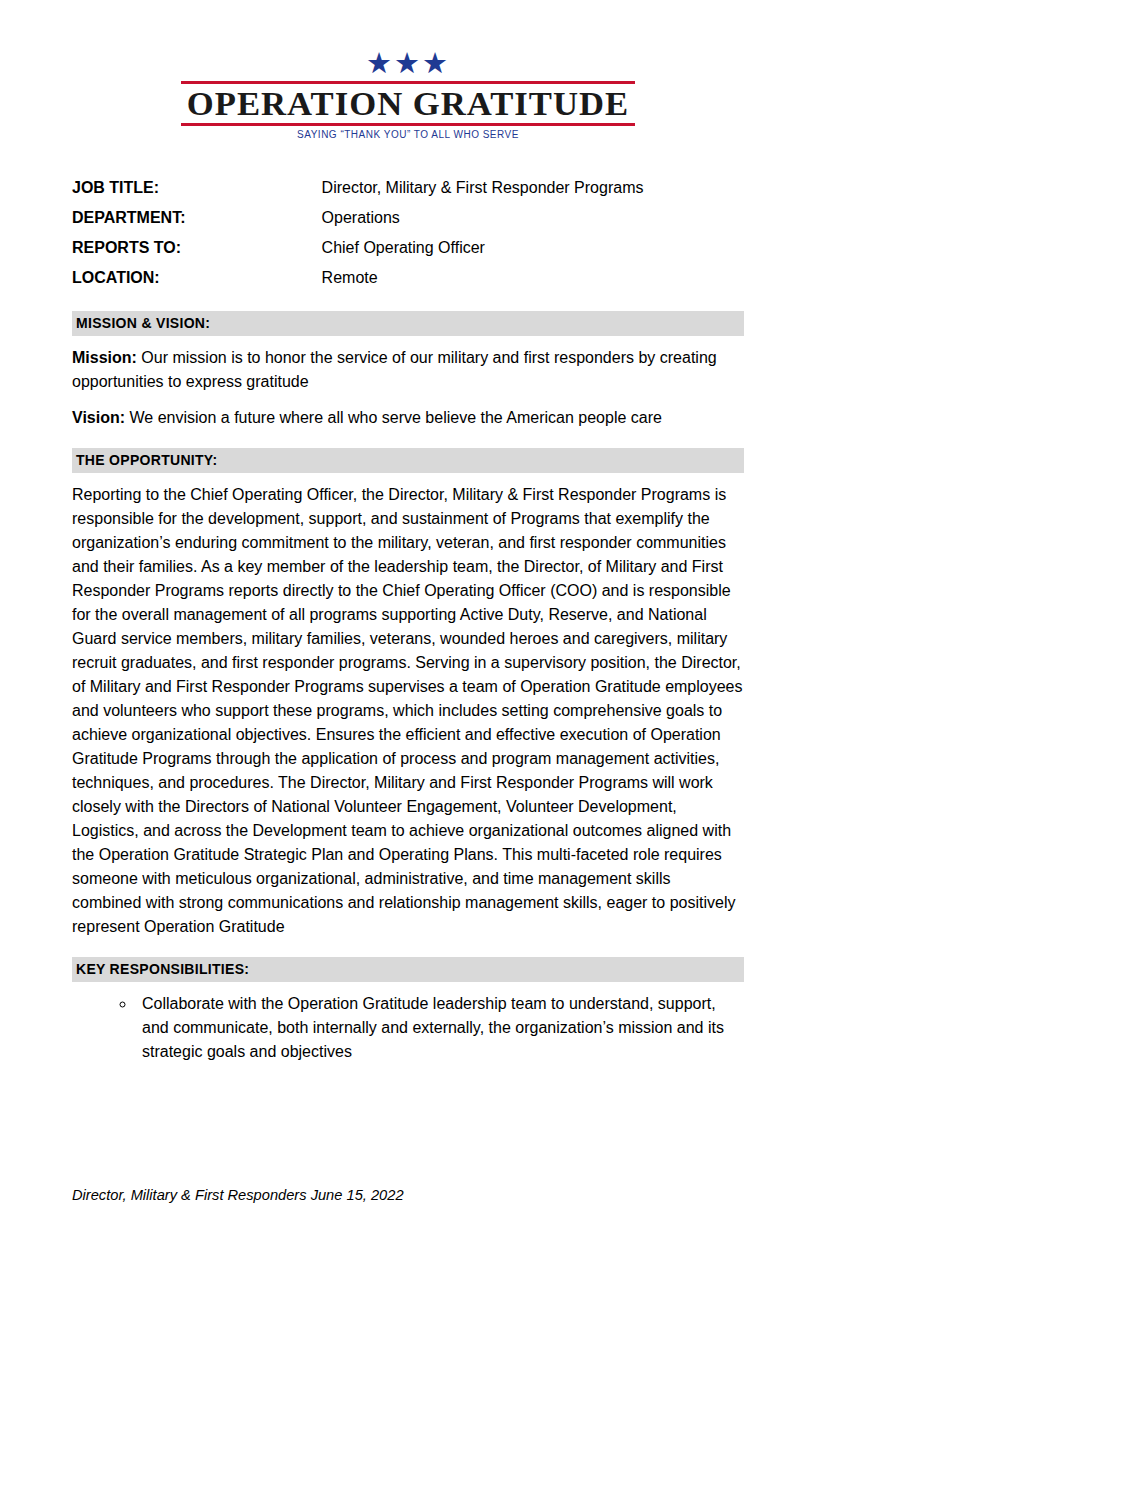★★★
OPERATION GRATITUDE
Saying “Thank You” to All Who Serve
| JOB TITLE: | Director, Military & First Responder Programs |
| DEPARTMENT: | Operations |
| REPORTS TO: | Chief Operating Officer |
| LOCATION: | Remote |
Mission & Vision:
Mission: Our mission is to honor the service of our military and first responders by creating opportunities to express gratitude
Vision: We envision a future where all who serve believe the American people care
The Opportunity:
Reporting to the Chief Operating Officer, the Director, Military & First Responder Programs is responsible for the development, support, and sustainment of Programs that exemplify the organization’s enduring commitment to the military, veteran, and first responder communities and their families. As a key member of the leadership team, the Director, of Military and First Responder Programs reports directly to the Chief Operating Officer (COO) and is responsible for the overall management of all programs supporting Active Duty, Reserve, and National Guard service members, military families, veterans, wounded heroes and caregivers, military recruit graduates, and first responder programs. Serving in a supervisory position, the Director, of Military and First Responder Programs supervises a team of Operation Gratitude employees and volunteers who support these programs, which includes setting comprehensive goals to achieve organizational objectives. Ensures the efficient and effective execution of Operation Gratitude Programs through the application of process and program management activities, techniques, and procedures. The Director, Military and First Responder Programs will work closely with the Directors of National Volunteer Engagement, Volunteer Development, Logistics, and across the Development team to achieve organizational outcomes aligned with the Operation Gratitude Strategic Plan and Operating Plans. This multi-faceted role requires someone with meticulous organizational, administrative, and time management skills combined with strong communications and relationship management skills, eager to positively represent Operation Gratitude
Key Responsibilities:
Collaborate with the Operation Gratitude leadership team to understand, support, and communicate, both internally and externally, the organization’s mission and its strategic goals and objectives
Director, Military & First Responders June 15, 2022